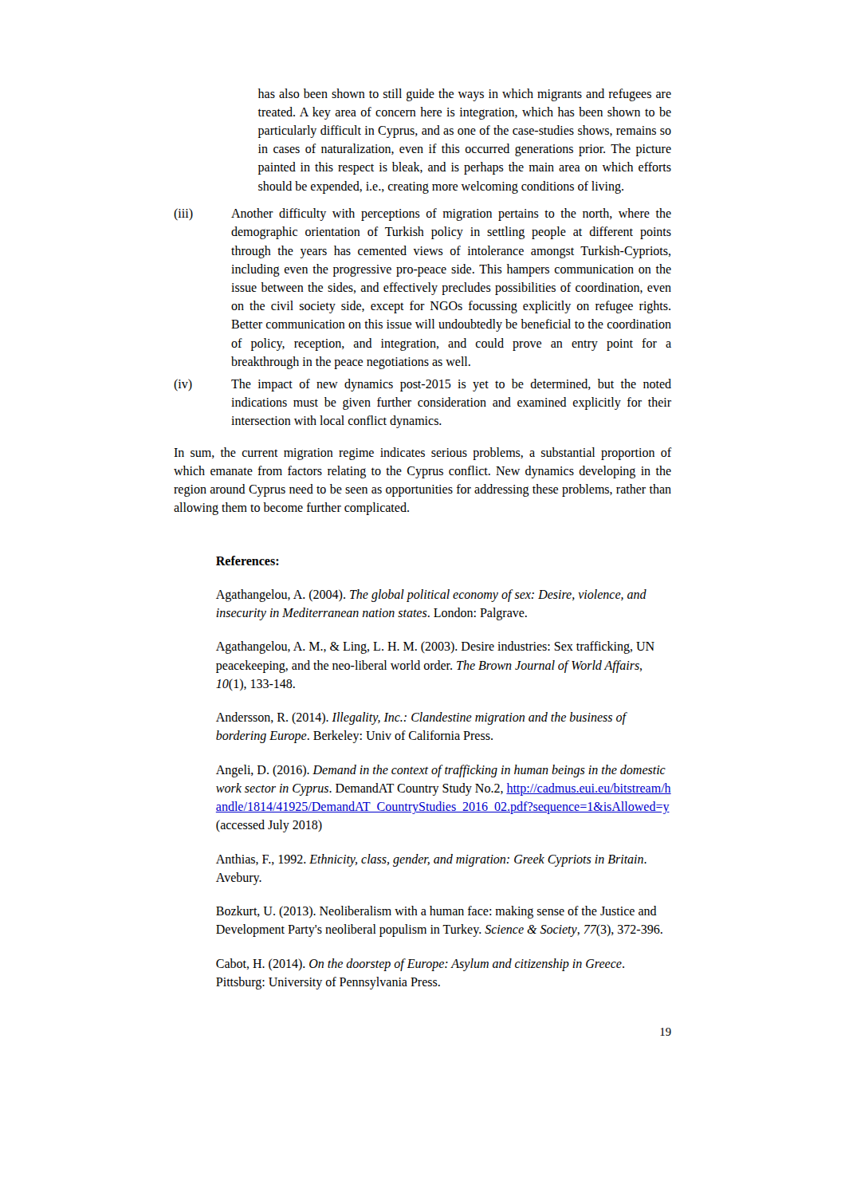has also been shown to still guide the ways in which migrants and refugees are treated. A key area of concern here is integration, which has been shown to be particularly difficult in Cyprus, and as one of the case-studies shows, remains so in cases of naturalization, even if this occurred generations prior. The picture painted in this respect is bleak, and is perhaps the main area on which efforts should be expended, i.e., creating more welcoming conditions of living.
(iii) Another difficulty with perceptions of migration pertains to the north, where the demographic orientation of Turkish policy in settling people at different points through the years has cemented views of intolerance amongst Turkish-Cypriots, including even the progressive pro-peace side. This hampers communication on the issue between the sides, and effectively precludes possibilities of coordination, even on the civil society side, except for NGOs focussing explicitly on refugee rights. Better communication on this issue will undoubtedly be beneficial to the coordination of policy, reception, and integration, and could prove an entry point for a breakthrough in the peace negotiations as well.
(iv) The impact of new dynamics post-2015 is yet to be determined, but the noted indications must be given further consideration and examined explicitly for their intersection with local conflict dynamics.
In sum, the current migration regime indicates serious problems, a substantial proportion of which emanate from factors relating to the Cyprus conflict. New dynamics developing in the region around Cyprus need to be seen as opportunities for addressing these problems, rather than allowing them to become further complicated.
References:
Agathangelou, A. (2004). The global political economy of sex: Desire, violence, and insecurity in Mediterranean nation states. London: Palgrave.
Agathangelou, A. M., & Ling, L. H. M. (2003). Desire industries: Sex trafficking, UN peacekeeping, and the neo-liberal world order. The Brown Journal of World Affairs, 10(1), 133-148.
Andersson, R. (2014). Illegality, Inc.: Clandestine migration and the business of bordering Europe. Berkeley: Univ of California Press.
Angeli, D. (2016). Demand in the context of trafficking in human beings in the domestic work sector in Cyprus. DemandAT Country Study No.2, http://cadmus.eui.eu/bitstream/handle/1814/41925/DemandAT_CountryStudies_2016_02.pdf?sequence=1&isAllowed=y (accessed July 2018)
Anthias, F., 1992. Ethnicity, class, gender, and migration: Greek Cypriots in Britain. Avebury.
Bozkurt, U. (2013). Neoliberalism with a human face: making sense of the Justice and Development Party's neoliberal populism in Turkey. Science & Society, 77(3), 372-396.
Cabot, H. (2014). On the doorstep of Europe: Asylum and citizenship in Greece. Pittsburg: University of Pennsylvania Press.
19